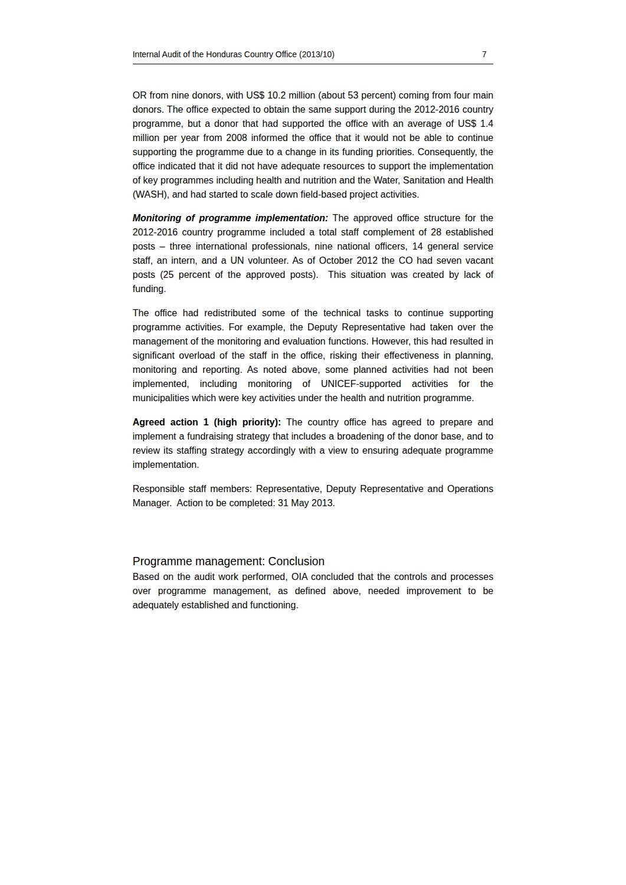Internal Audit of the Honduras Country Office (2013/10) 7
OR from nine donors, with US$ 10.2 million (about 53 percent) coming from four main donors. The office expected to obtain the same support during the 2012-2016 country programme, but a donor that had supported the office with an average of US$ 1.4 million per year from 2008 informed the office that it would not be able to continue supporting the programme due to a change in its funding priorities. Consequently, the office indicated that it did not have adequate resources to support the implementation of key programmes including health and nutrition and the Water, Sanitation and Health (WASH), and had started to scale down field-based project activities.
Monitoring of programme implementation: The approved office structure for the 2012-2016 country programme included a total staff complement of 28 established posts – three international professionals, nine national officers, 14 general service staff, an intern, and a UN volunteer. As of October 2012 the CO had seven vacant posts (25 percent of the approved posts). This situation was created by lack of funding.
The office had redistributed some of the technical tasks to continue supporting programme activities. For example, the Deputy Representative had taken over the management of the monitoring and evaluation functions. However, this had resulted in significant overload of the staff in the office, risking their effectiveness in planning, monitoring and reporting. As noted above, some planned activities had not been implemented, including monitoring of UNICEF-supported activities for the municipalities which were key activities under the health and nutrition programme.
Agreed action 1 (high priority): The country office has agreed to prepare and implement a fundraising strategy that includes a broadening of the donor base, and to review its staffing strategy accordingly with a view to ensuring adequate programme implementation.
Responsible staff members: Representative, Deputy Representative and Operations Manager. Action to be completed: 31 May 2013.
Programme management: Conclusion
Based on the audit work performed, OIA concluded that the controls and processes over programme management, as defined above, needed improvement to be adequately established and functioning.